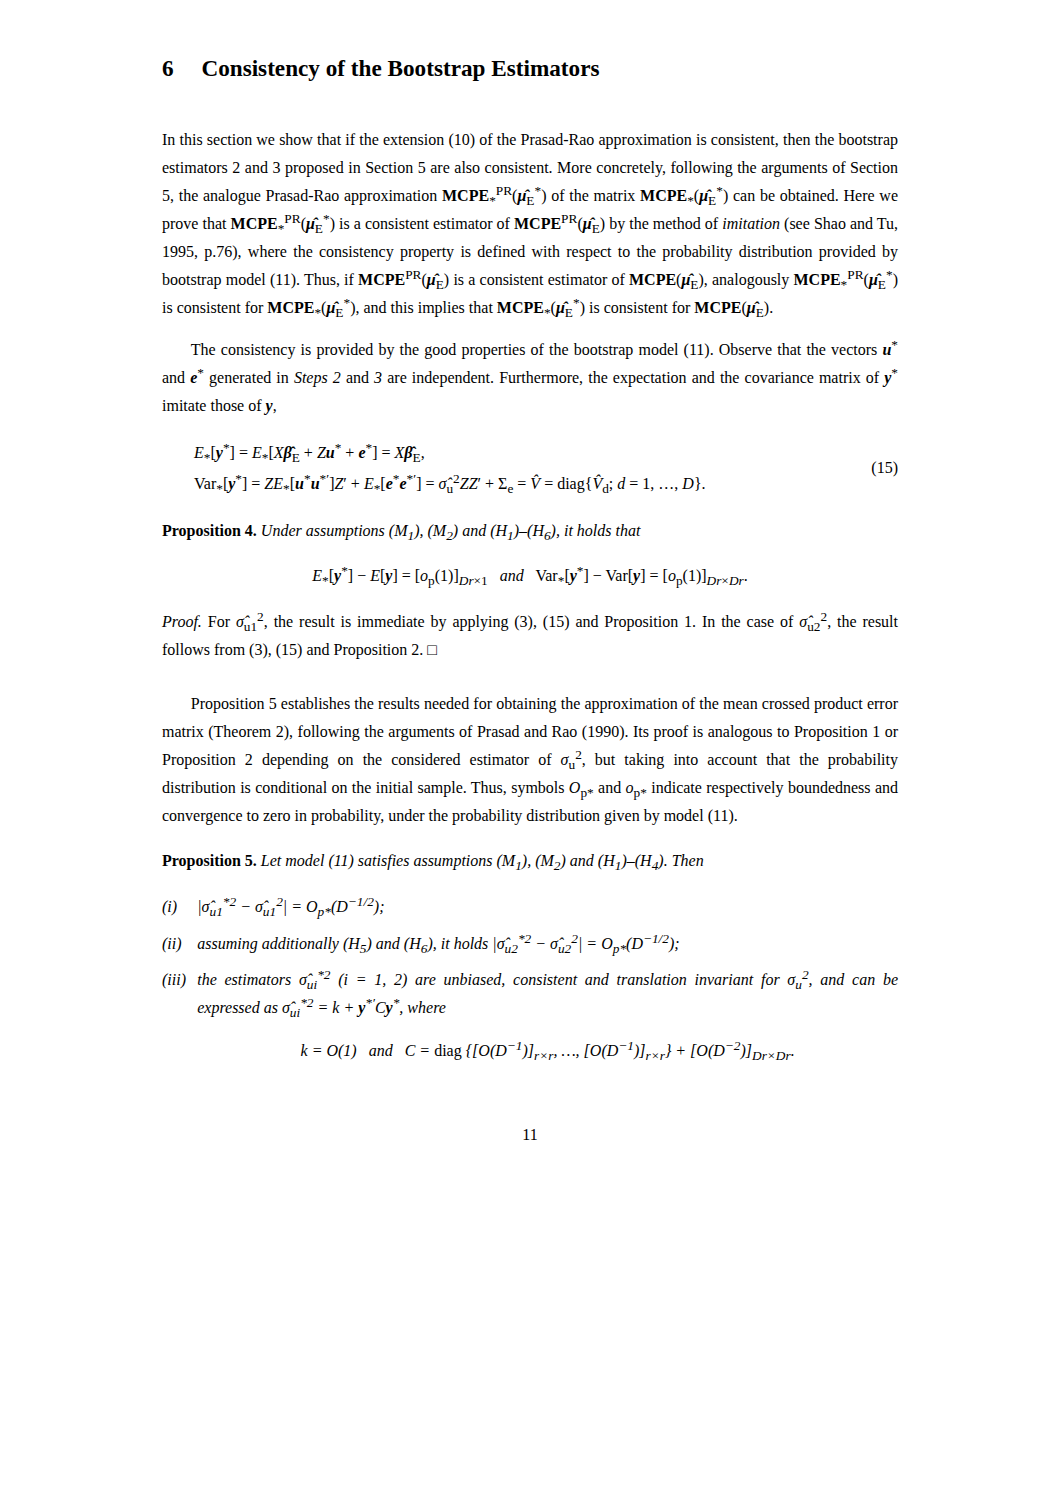6 Consistency of the Bootstrap Estimators
In this section we show that if the extension (10) of the Prasad-Rao approximation is consistent, then the bootstrap estimators 2 and 3 proposed in Section 5 are also consistent. More concretely, following the arguments of Section 5, the analogue Prasad-Rao approximation MCPE*PR(μ̂E*) of the matrix MCPE*(μ̂E*) can be obtained. Here we prove that MCPE*PR(μ̂E*) is a consistent estimator of MCPEPR(μ̂E) by the method of imitation (see Shao and Tu, 1995, p.76), where the consistency property is defined with respect to the probability distribution provided by bootstrap model (11). Thus, if MCPEPR(μ̂E) is a consistent estimator of MCPE(μ̂E), analogously MCPE*PR(μ̂E*) is consistent for MCPE*(μ̂E*), and this implies that MCPE*(μ̂E*) is consistent for MCPE(μ̂E).
The consistency is provided by the good properties of the bootstrap model (11). Observe that the vectors u* and e* generated in Steps 2 and 3 are independent. Furthermore, the expectation and the covariance matrix of y* imitate those of y,
E*[y*] = E*[Xβ̂E + Zu* + e*] = Xβ̂E,
Var*[y*] = ZE*[u*u*′]Z′ + E*[e*e*′] = σ̂u2ZZ′ + Σe = V̂ = diag{V̂d; d = 1, …, D}.
(15)
Proposition 4. Under assumptions (M1), (M2) and (H1)–(H6), it holds that
E*[y*] − E[y] = [op(1)]Dr×1 and Var*[y*] − Var[y] = [op(1)]Dr×Dr.
Proof. For σ̂u12, the result is immediate by applying (3), (15) and Proposition 1. In the case of σ̂u22, the result follows from (3), (15) and Proposition 2. □
Proposition 5 establishes the results needed for obtaining the approximation of the mean crossed product error matrix (Theorem 2), following the arguments of Prasad and Rao (1990). Its proof is analogous to Proposition 1 or Proposition 2 depending on the considered estimator of σu2, but taking into account that the probability distribution is conditional on the initial sample. Thus, symbols Op* and op* indicate respectively boundedness and convergence to zero in probability, under the probability distribution given by model (11).
Proposition 5. Let model (11) satisfies assumptions (M1), (M2) and (H1)–(H4). Then
(i)|σ̂u1*2 − σ̂u12| = Op*(D−1/2);
(ii) assuming additionally (H5) and (H6), it holds |σ̂u2*2 − σ̂u22| = Op*(D−1/2);
(iii) the estimators σ̂ui*2 (i = 1, 2) are unbiased, consistent and translation invariant for σu2, and can be expressed as σ̂ui*2 = k + y*′Cy*, where
k = O(1) and C = diag {[O(D−1)]r×r, …, [O(D−1)]r×r} + [O(D−2)]Dr×Dr.
11